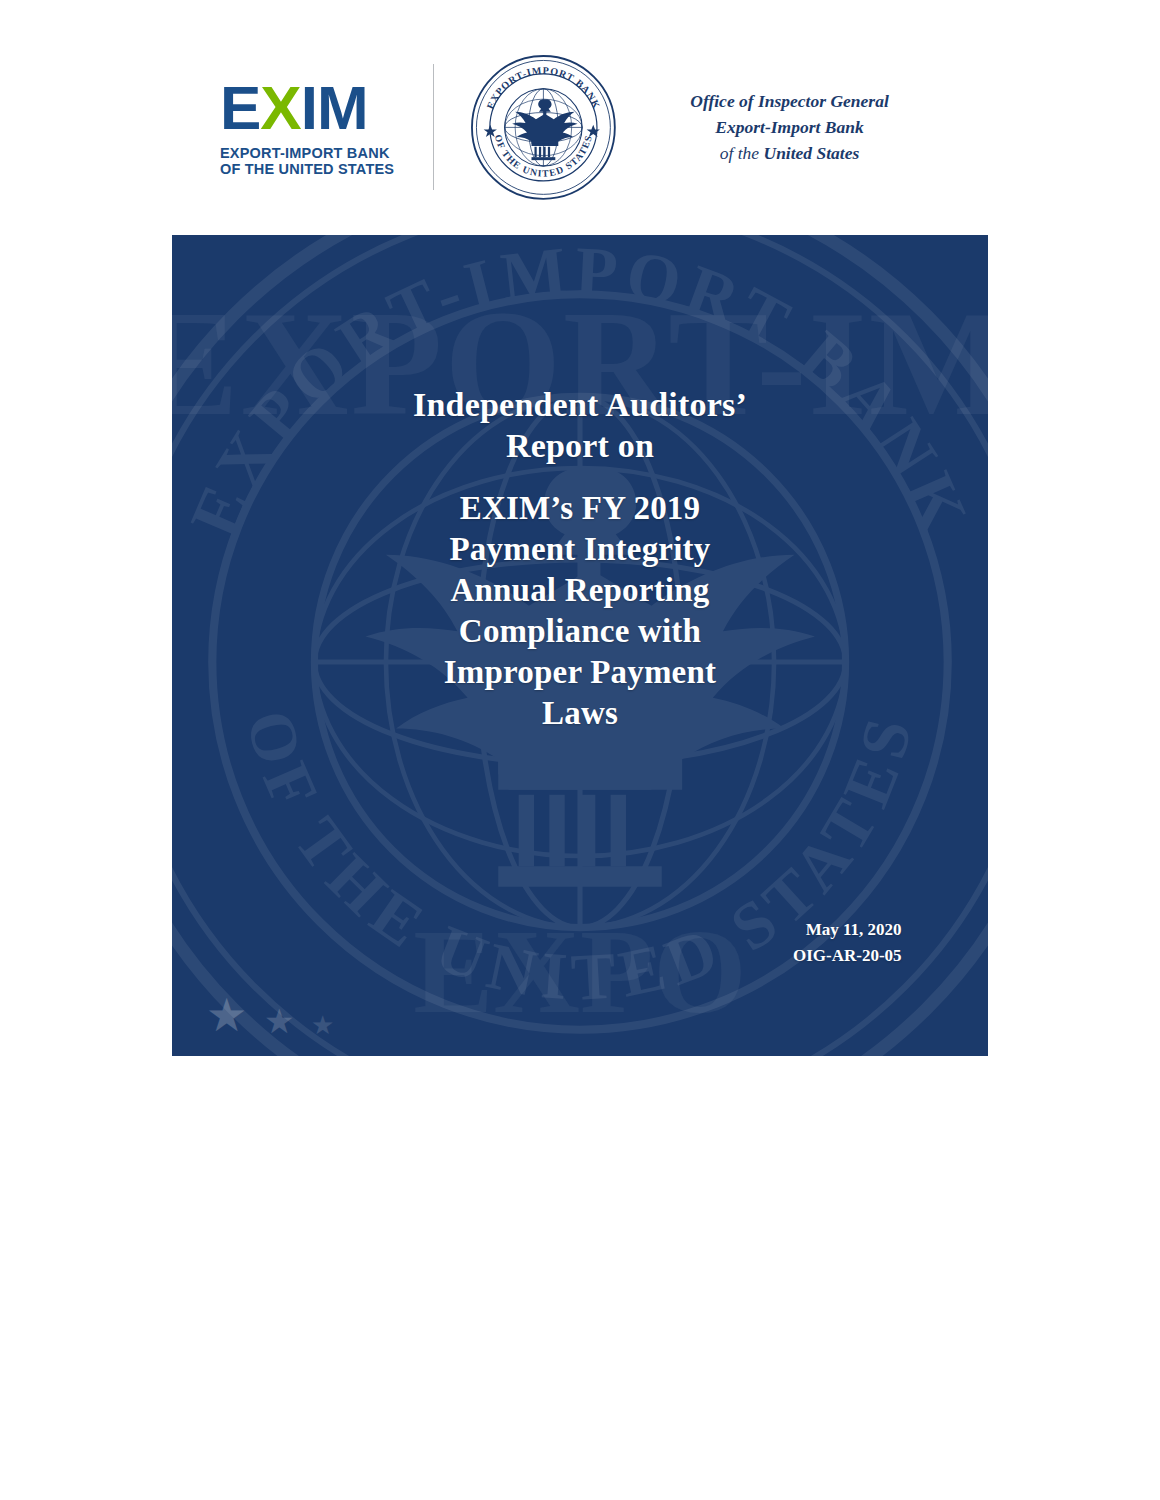EXIM
EXPORT-IMPORT BANK
OF THE UNITED STATES
EXPORT-IMPORT BANK OF THE UNITED STATES
Office of Inspector General
Export-Import Bank
of the United States
EXPORT-IMPOR
EXPORT-IMPORT BANK OF THE UNITED STATES
EXPO
★★★
Independent Auditors’ Report on
EXIM’s FY 2019
Payment Integrity
Annual Reporting
Compliance with
Improper Payment
Laws
May 11, 2020
OIG-AR-20-05